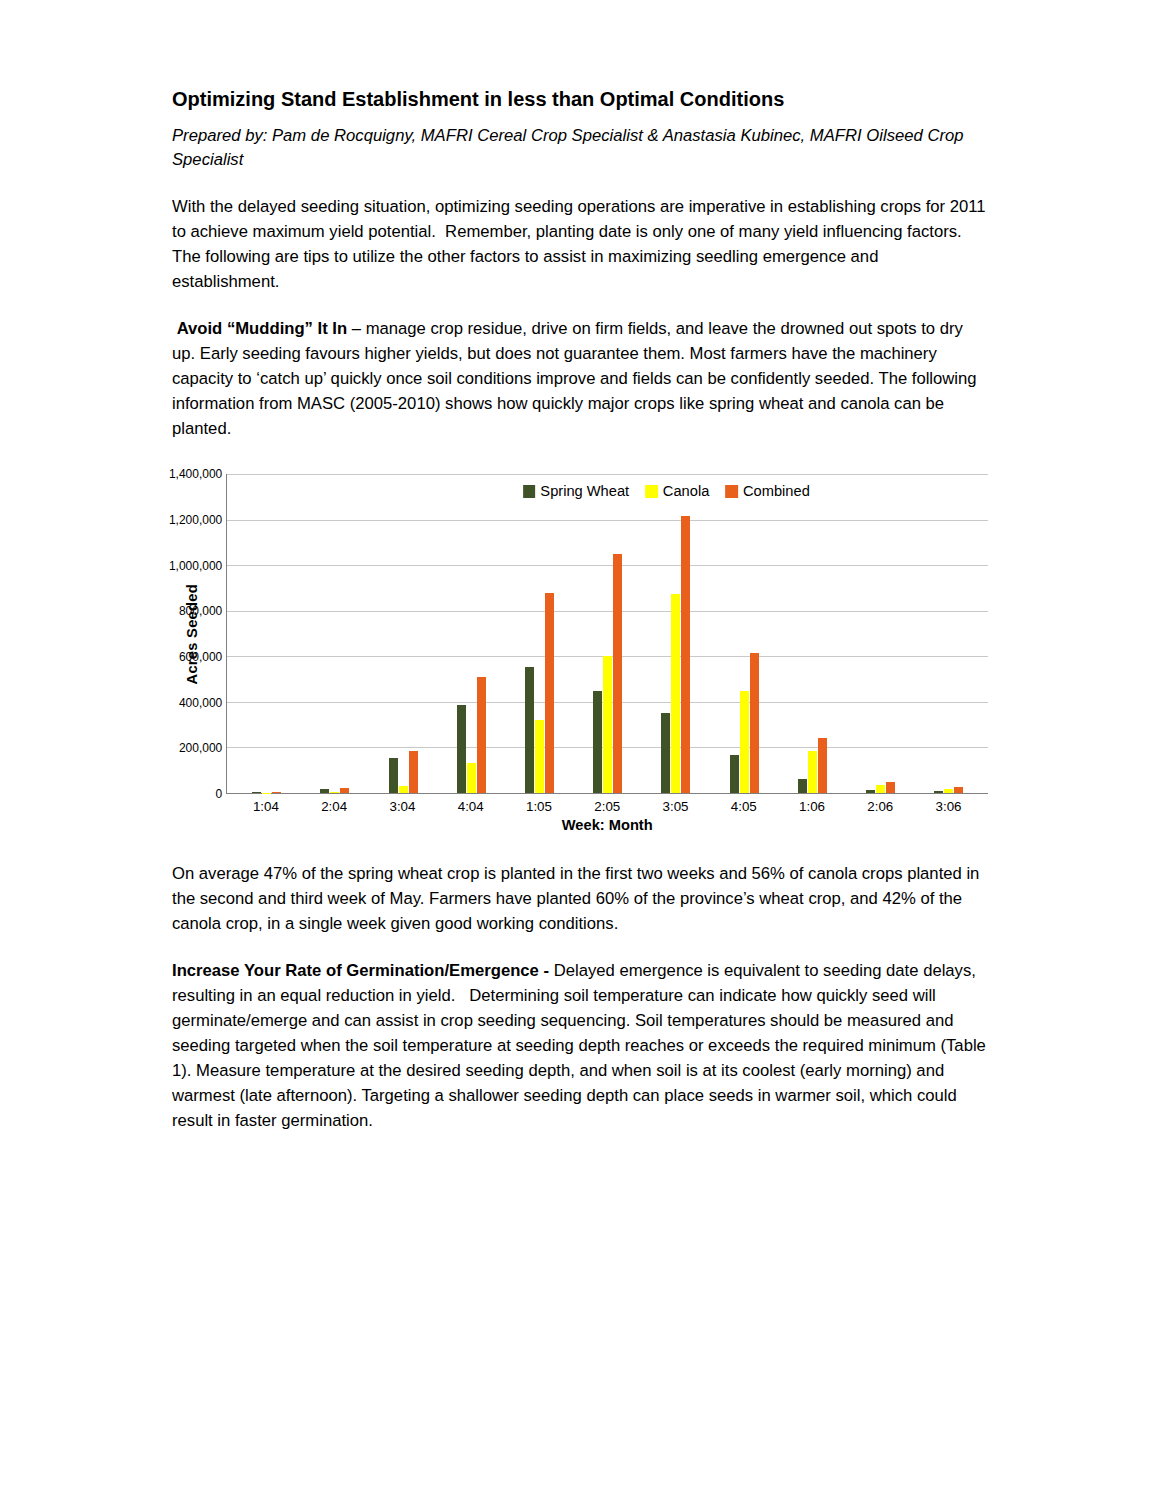Optimizing Stand Establishment in less than Optimal Conditions
Prepared by: Pam de Rocquigny, MAFRI Cereal Crop Specialist & Anastasia Kubinec, MAFRI Oilseed Crop Specialist
With the delayed seeding situation, optimizing seeding operations are imperative in establishing crops for 2011 to achieve maximum yield potential. Remember, planting date is only one of many yield influencing factors. The following are tips to utilize the other factors to assist in maximizing seedling emergence and establishment.
Avoid “Mudding” It In – manage crop residue, drive on firm fields, and leave the drowned out spots to dry up. Early seeding favours higher yields, but does not guarantee them. Most farmers have the machinery capacity to ‘catch up’ quickly once soil conditions improve and fields can be confidently seeded. The following information from MASC (2005-2010) shows how quickly major crops like spring wheat and canola can be planted.
Acres Seeded
1,400,000
1,200,000
1,000,000
800,000
600,000
400,000
200,000
0
Spring Wheat Canola Combined
1:042:043:044:04 1:052:053:054:05 1:062:063:06
Week: Month
On average 47% of the spring wheat crop is planted in the first two weeks and 56% of canola crops planted in the second and third week of May. Farmers have planted 60% of the province’s wheat crop, and 42% of the canola crop, in a single week given good working conditions.
Increase Your Rate of Germination/Emergence - Delayed emergence is equivalent to seeding date delays, resulting in an equal reduction in yield. Determining soil temperature can indicate how quickly seed will germinate/emerge and can assist in crop seeding sequencing. Soil temperatures should be measured and seeding targeted when the soil temperature at seeding depth reaches or exceeds the required minimum (Table 1). Measure temperature at the desired seeding depth, and when soil is at its coolest (early morning) and warmest (late afternoon). Targeting a shallower seeding depth can place seeds in warmer soil, which could result in faster germination.